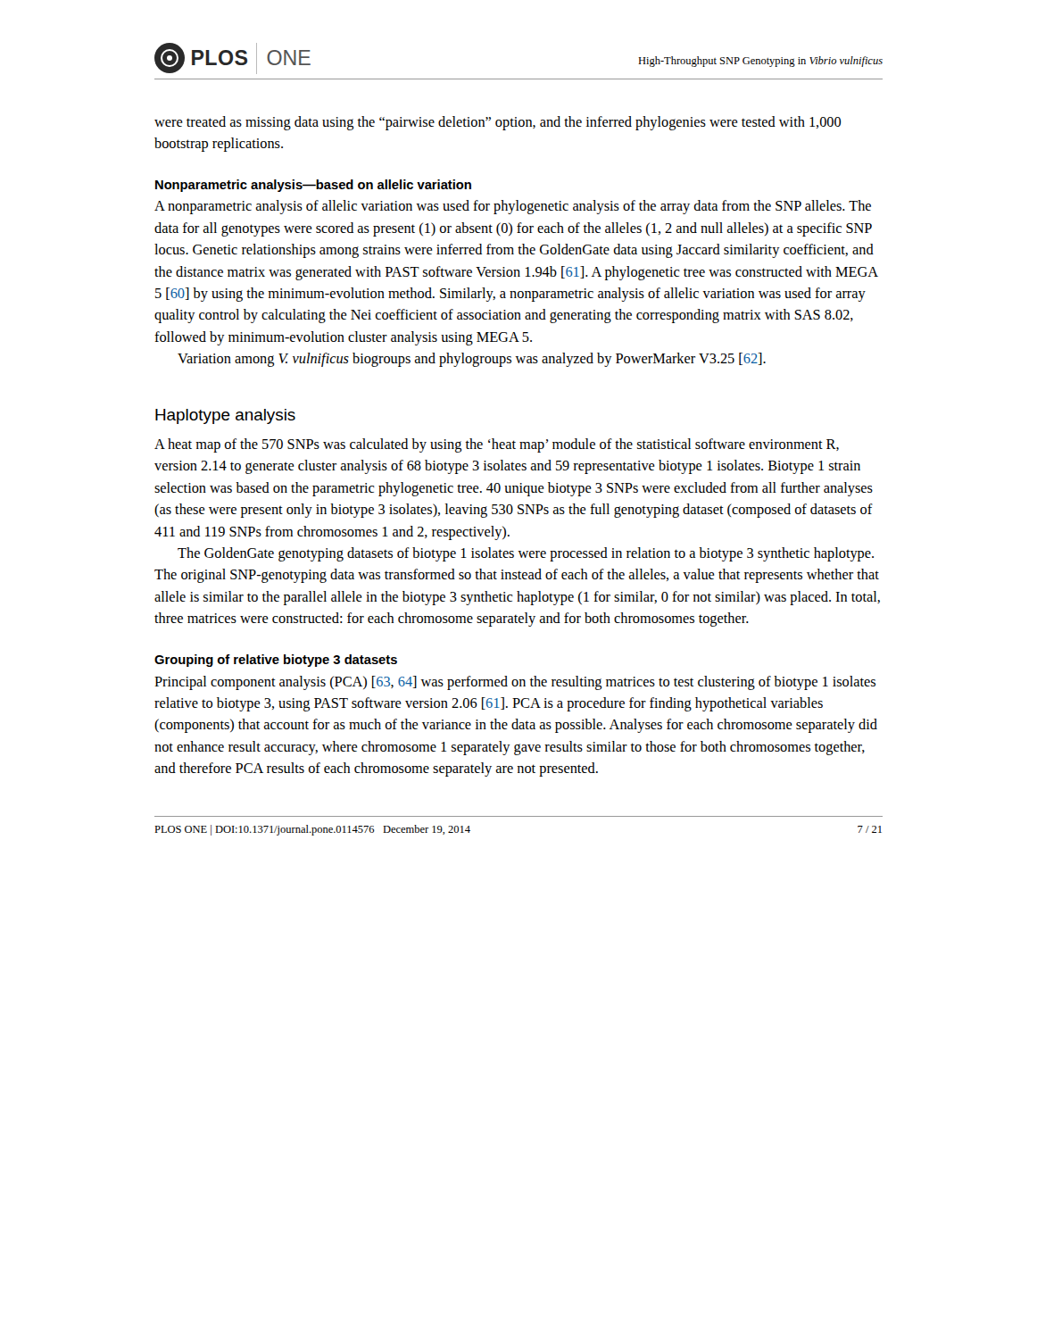PLOS ONE
High-Throughput SNP Genotyping in Vibrio vulnificus
were treated as missing data using the “pairwise deletion” option, and the inferred phylogenies were tested with 1,000 bootstrap replications.
Nonparametric analysis—based on allelic variation
A nonparametric analysis of allelic variation was used for phylogenetic analysis of the array data from the SNP alleles. The data for all genotypes were scored as present (1) or absent (0) for each of the alleles (1, 2 and null alleles) at a specific SNP locus. Genetic relationships among strains were inferred from the GoldenGate data using Jaccard similarity coefficient, and the distance matrix was generated with PAST software Version 1.94b [61]. A phylogenetic tree was constructed with MEGA 5 [60] by using the minimum-evolution method. Similarly, a nonparametric analysis of allelic variation was used for array quality control by calculating the Nei coefficient of association and generating the corresponding matrix with SAS 8.02, followed by minimum-evolution cluster analysis using MEGA 5.
Variation among V. vulnificus biogroups and phylogroups was analyzed by PowerMarker V3.25 [62].
Haplotype analysis
A heat map of the 570 SNPs was calculated by using the ‘heat map’ module of the statistical software environment R, version 2.14 to generate cluster analysis of 68 biotype 3 isolates and 59 representative biotype 1 isolates. Biotype 1 strain selection was based on the parametric phylogenetic tree. 40 unique biotype 3 SNPs were excluded from all further analyses (as these were present only in biotype 3 isolates), leaving 530 SNPs as the full genotyping dataset (composed of datasets of 411 and 119 SNPs from chromosomes 1 and 2, respectively).
The GoldenGate genotyping datasets of biotype 1 isolates were processed in relation to a biotype 3 synthetic haplotype. The original SNP-genotyping data was transformed so that instead of each of the alleles, a value that represents whether that allele is similar to the parallel allele in the biotype 3 synthetic haplotype (1 for similar, 0 for not similar) was placed. In total, three matrices were constructed: for each chromosome separately and for both chromosomes together.
Grouping of relative biotype 3 datasets
Principal component analysis (PCA) [63, 64] was performed on the resulting matrices to test clustering of biotype 1 isolates relative to biotype 3, using PAST software version 2.06 [61]. PCA is a procedure for finding hypothetical variables (components) that account for as much of the variance in the data as possible. Analyses for each chromosome separately did not enhance result accuracy, where chromosome 1 separately gave results similar to those for both chromosomes together, and therefore PCA results of each chromosome separately are not presented.
PLOS ONE | DOI:10.1371/journal.pone.0114576 December 19, 2014 7 / 21